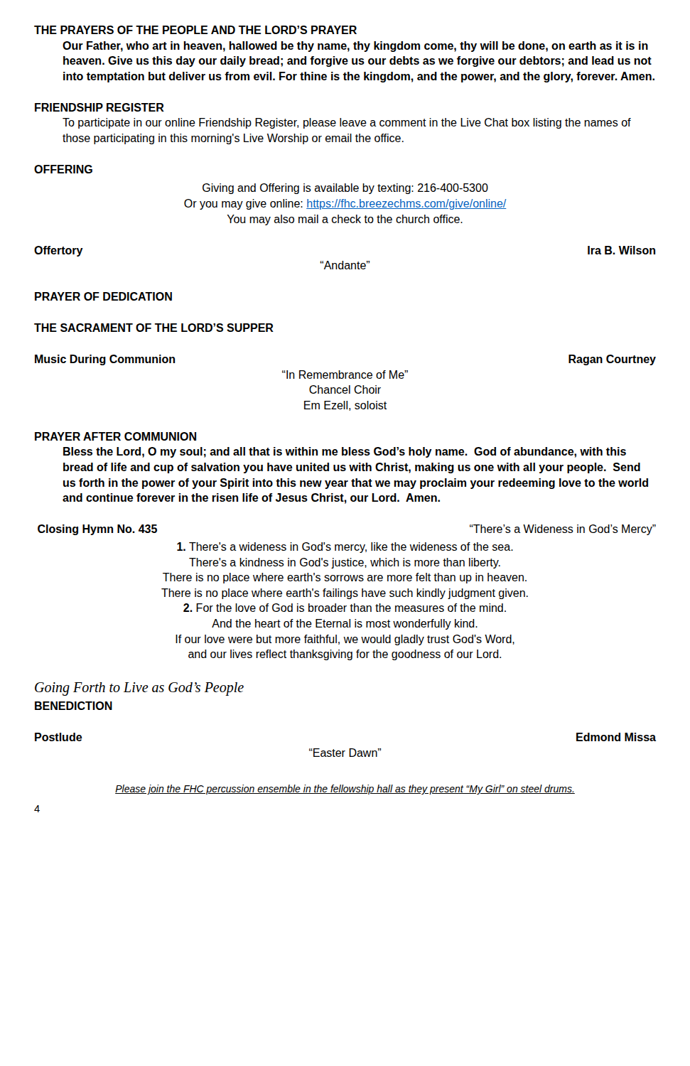The Prayers of the People and the Lord’s Prayer
Our Father, who art in heaven, hallowed be thy name, thy kingdom come, thy will be done, on earth as it is in heaven. Give us this day our daily bread; and forgive us our debts as we forgive our debtors; and lead us not into temptation but deliver us from evil. For thine is the kingdom, and the power, and the glory, forever. Amen.
Friendship Register
To participate in our online Friendship Register, please leave a comment in the Live Chat box listing the names of those participating in this morning's Live Worship or email the office.
Offering
Giving and Offering is available by texting: 216-400-5300
Or you may give online: https://fhc.breezechms.com/give/online/
You may also mail a check to the church office.
Offertory Ira B. Wilson
“Andante”
Prayer of Dedication
The Sacrament of the Lord’s Supper
Music During Communion Ragan Courtney
“In Remembrance of Me”
Chancel Choir
Em Ezell, soloist
Prayer After Communion
Bless the Lord, O my soul; and all that is within me bless God’s holy name. God of abundance, with this bread of life and cup of salvation you have united us with Christ, making us one with all your people. Send us forth in the power of your Spirit into this new year that we may proclaim your redeeming love to the world and continue forever in the risen life of Jesus Christ, our Lord. Amen.
Closing Hymn No. 435 “There’s a Wideness in God’s Mercy”
1. There's a wideness in God's mercy, like the wideness of the sea.
There's a kindness in God's justice, which is more than liberty.
There is no place where earth's sorrows are more felt than up in heaven.
There is no place where earth's failings have such kindly judgment given.
2. For the love of God is broader than the measures of the mind.
And the heart of the Eternal is most wonderfully kind.
If our love were but more faithful, we would gladly trust God's Word,
and our lives reflect thanksgiving for the goodness of our Lord.
Going Forth to Live as God’s People
Benediction
Postlude Edmond Missa
“Easter Dawn”
Please join the FHC percussion ensemble in the fellowship hall as they present “My Girl” on steel drums.
4